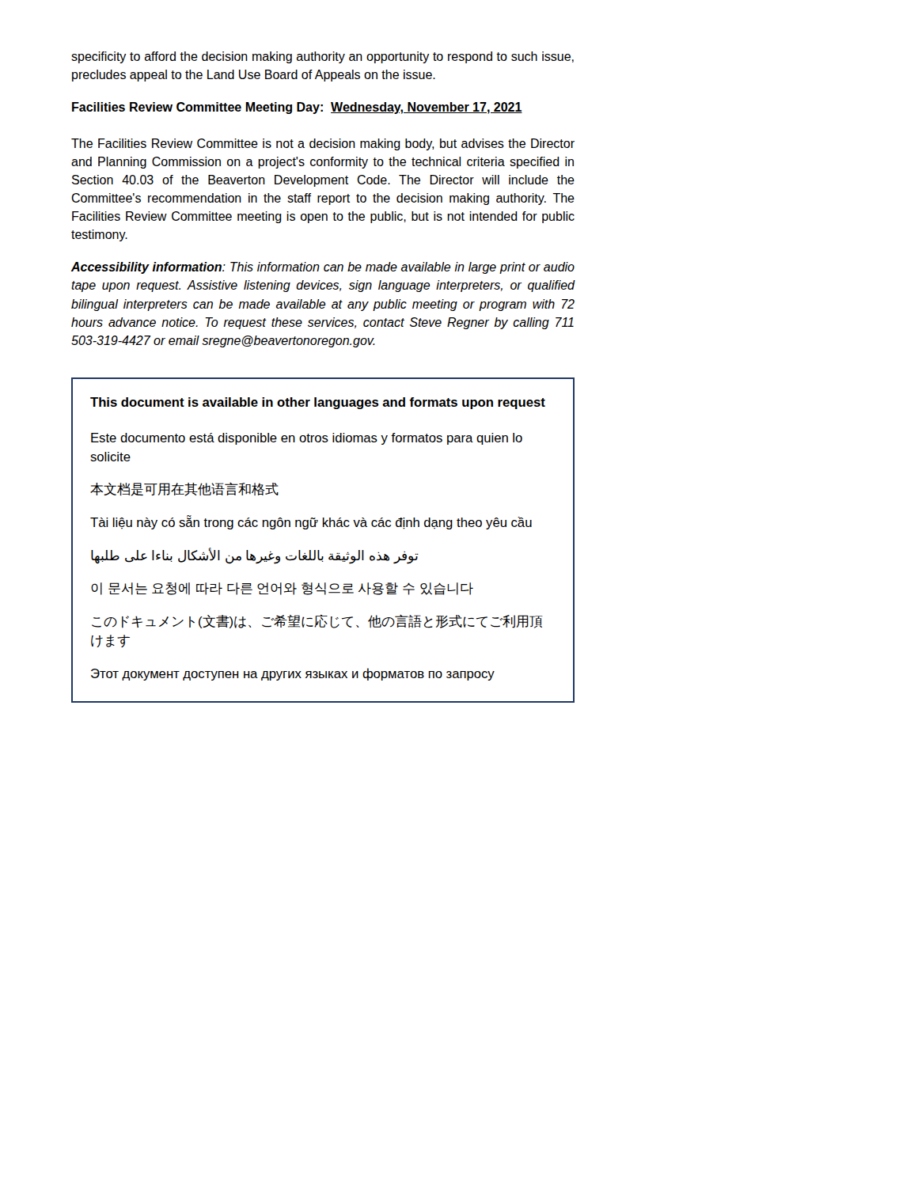specificity to afford the decision making authority an opportunity to respond to such issue, precludes appeal to the Land Use Board of Appeals on the issue.
Facilities Review Committee Meeting Day: Wednesday, November 17, 2021
The Facilities Review Committee is not a decision making body, but advises the Director and Planning Commission on a project's conformity to the technical criteria specified in Section 40.03 of the Beaverton Development Code. The Director will include the Committee's recommendation in the staff report to the decision making authority. The Facilities Review Committee meeting is open to the public, but is not intended for public testimony.
Accessibility information: This information can be made available in large print or audio tape upon request. Assistive listening devices, sign language interpreters, or qualified bilingual interpreters can be made available at any public meeting or program with 72 hours advance notice. To request these services, contact Steve Regner by calling 711 503-319-4427 or email sregne@beavertonoregon.gov.
This document is available in other languages and formats upon request
Este documento está disponible en otros idiomas y formatos para quien lo solicite
本文档是可用在其他语言和格式
Tài liệu này có sẵn trong các ngôn ngữ khác và các định dạng theo yêu cầu
توفر هذه الوثيقة باللغات وغيرها من الأشكال بناءا على طلبها
이 문서는 요청에 따라 다른 언어와 형식으로 사용할 수 있습니다
このドキュメント(文書)は、ご希望に応じて、他の言語と形式にてご利用頂けます
Этот документ доступен на других языках и форматов по запросу